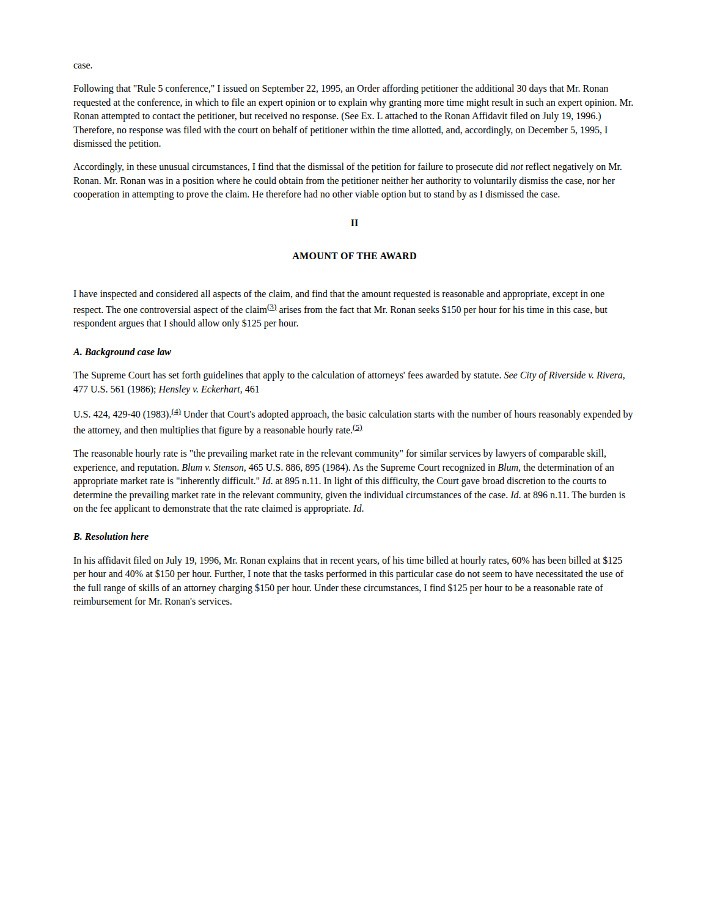case.
Following that "Rule 5 conference," I issued on September 22, 1995, an Order affording petitioner the additional 30 days that Mr. Ronan requested at the conference, in which to file an expert opinion or to explain why granting more time might result in such an expert opinion. Mr. Ronan attempted to contact the petitioner, but received no response. (See Ex. L attached to the Ronan Affidavit filed on July 19, 1996.) Therefore, no response was filed with the court on behalf of petitioner within the time allotted, and, accordingly, on December 5, 1995, I dismissed the petition.
Accordingly, in these unusual circumstances, I find that the dismissal of the petition for failure to prosecute did not reflect negatively on Mr. Ronan. Mr. Ronan was in a position where he could obtain from the petitioner neither her authority to voluntarily dismiss the case, nor her cooperation in attempting to prove the claim. He therefore had no other viable option but to stand by as I dismissed the case.
II
AMOUNT OF THE AWARD
I have inspected and considered all aspects of the claim, and find that the amount requested is reasonable and appropriate, except in one respect. The one controversial aspect of the claim(3) arises from the fact that Mr. Ronan seeks $150 per hour for his time in this case, but respondent argues that I should allow only $125 per hour.
A. Background case law
The Supreme Court has set forth guidelines that apply to the calculation of attorneys' fees awarded by statute. See City of Riverside v. Rivera, 477 U.S. 561 (1986); Hensley v. Eckerhart, 461
U.S. 424, 429-40 (1983).(4) Under that Court's adopted approach, the basic calculation starts with the number of hours reasonably expended by the attorney, and then multiplies that figure by a reasonable hourly rate.(5)
The reasonable hourly rate is "the prevailing market rate in the relevant community" for similar services by lawyers of comparable skill, experience, and reputation. Blum v. Stenson, 465 U.S. 886, 895 (1984). As the Supreme Court recognized in Blum, the determination of an appropriate market rate is "inherently difficult." Id. at 895 n.11. In light of this difficulty, the Court gave broad discretion to the courts to determine the prevailing market rate in the relevant community, given the individual circumstances of the case. Id. at 896 n.11. The burden is on the fee applicant to demonstrate that the rate claimed is appropriate. Id.
B. Resolution here
In his affidavit filed on July 19, 1996, Mr. Ronan explains that in recent years, of his time billed at hourly rates, 60% has been billed at $125 per hour and 40% at $150 per hour. Further, I note that the tasks performed in this particular case do not seem to have necessitated the use of the full range of skills of an attorney charging $150 per hour. Under these circumstances, I find $125 per hour to be a reasonable rate of reimbursement for Mr. Ronan's services.